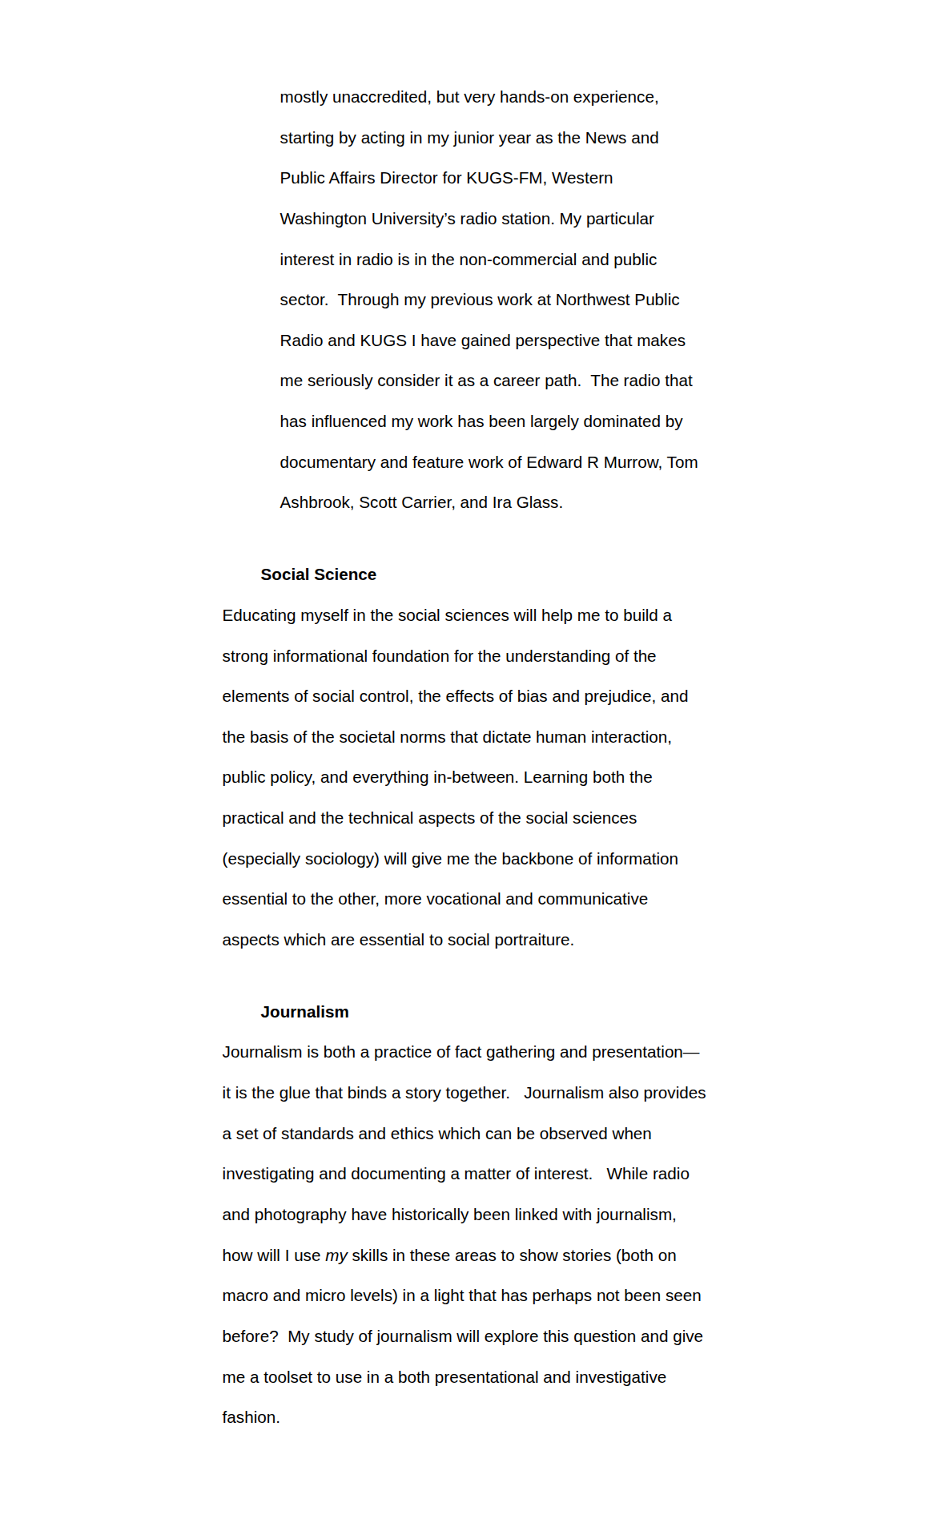mostly unaccredited, but very hands-on experience, starting by acting in my junior year as the News and Public Affairs Director for KUGS-FM, Western Washington University’s radio station. My particular interest in radio is in the non-commercial and public sector. Through my previous work at Northwest Public Radio and KUGS I have gained perspective that makes me seriously consider it as a career path. The radio that has influenced my work has been largely dominated by documentary and feature work of Edward R Murrow, Tom Ashbrook, Scott Carrier, and Ira Glass.
Social Science
Educating myself in the social sciences will help me to build a strong informational foundation for the understanding of the elements of social control, the effects of bias and prejudice, and the basis of the societal norms that dictate human interaction, public policy, and everything in-between. Learning both the practical and the technical aspects of the social sciences (especially sociology) will give me the backbone of information essential to the other, more vocational and communicative aspects which are essential to social portraiture.
Journalism
Journalism is both a practice of fact gathering and presentation—it is the glue that binds a story together. Journalism also provides a set of standards and ethics which can be observed when investigating and documenting a matter of interest. While radio and photography have historically been linked with journalism, how will I use my skills in these areas to show stories (both on macro and micro levels) in a light that has perhaps not been seen before? My study of journalism will explore this question and give me a toolset to use in a both presentational and investigative fashion.